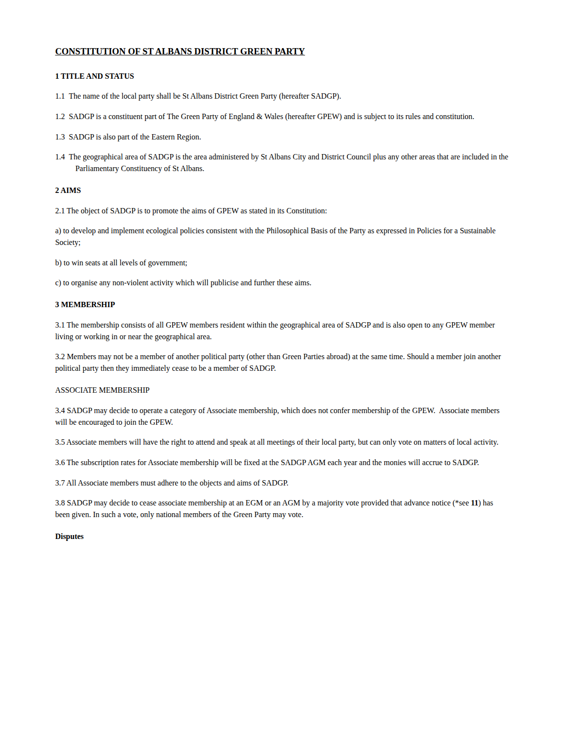CONSTITUTION OF ST ALBANS DISTRICT GREEN PARTY
1 TITLE AND STATUS
1.1 The name of the local party shall be St Albans District Green Party (hereafter SADGP).
1.2 SADGP is a constituent part of The Green Party of England & Wales (hereafter GPEW) and is subject to its rules and constitution.
1.3 SADGP is also part of the Eastern Region.
1.4 The geographical area of SADGP is the area administered by St Albans City and District Council plus any other areas that are included in the Parliamentary Constituency of St Albans.
2 AIMS
2.1 The object of SADGP is to promote the aims of GPEW as stated in its Constitution:
a) to develop and implement ecological policies consistent with the Philosophical Basis of the Party as expressed in Policies for a Sustainable Society;
b) to win seats at all levels of government;
c) to organise any non-violent activity which will publicise and further these aims.
3 MEMBERSHIP
3.1 The membership consists of all GPEW members resident within the geographical area of SADGP and is also open to any GPEW member living or working in or near the geographical area.
3.2 Members may not be a member of another political party (other than Green Parties abroad) at the same time. Should a member join another political party then they immediately cease to be a member of SADGP.
ASSOCIATE MEMBERSHIP
3.4 SADGP may decide to operate a category of Associate membership, which does not confer membership of the GPEW. Associate members will be encouraged to join the GPEW.
3.5 Associate members will have the right to attend and speak at all meetings of their local party, but can only vote on matters of local activity.
3.6 The subscription rates for Associate membership will be fixed at the SADGP AGM each year and the monies will accrue to SADGP.
3.7 All Associate members must adhere to the objects and aims of SADGP.
3.8 SADGP may decide to cease associate membership at an EGM or an AGM by a majority vote provided that advance notice (*see 11) has been given. In such a vote, only national members of the Green Party may vote.
Disputes